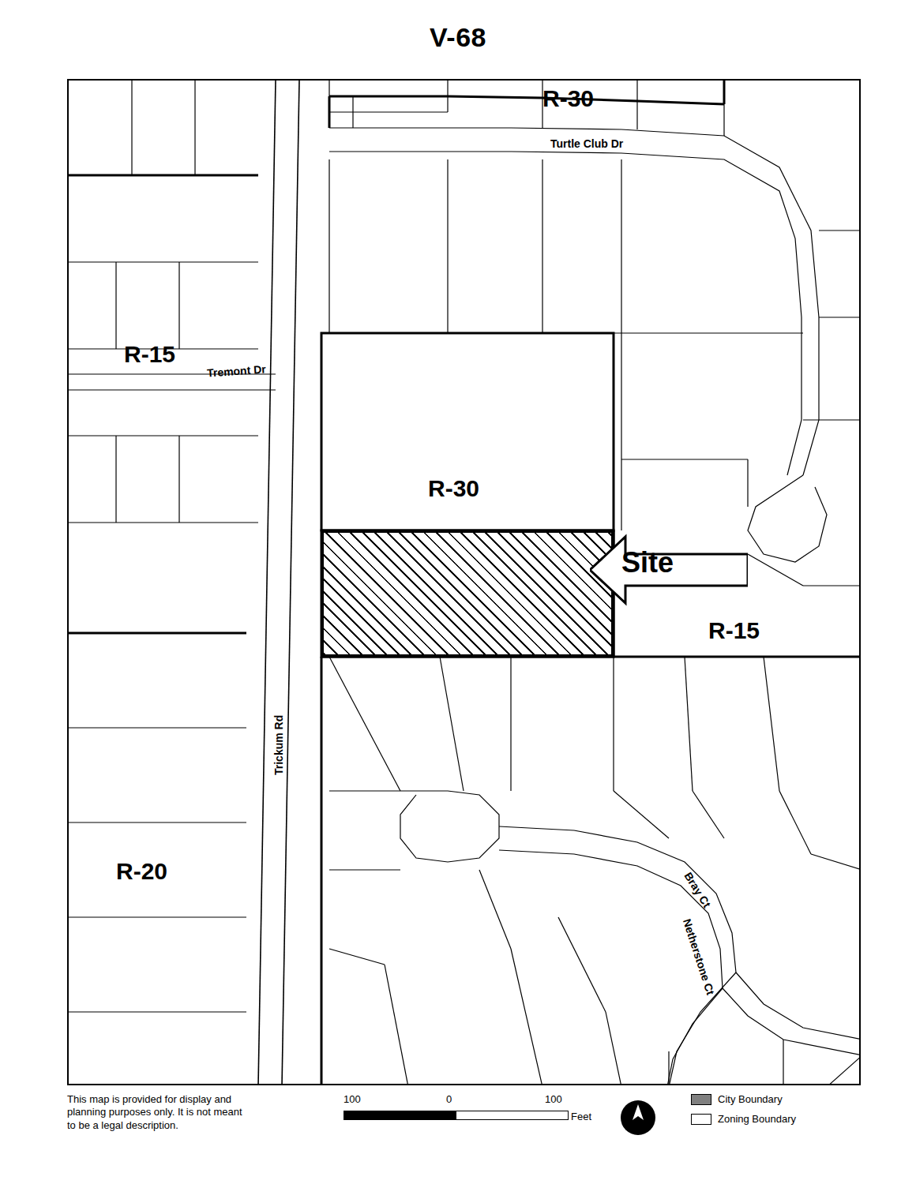V-68
Site
R-30
R-15
R-30
R-15
R-20
Turtle Club Dr
Tremont Dr
Trickum Rd
Bray Ct
Netherstone Ct
This map is provided for display and
planning purposes only. It is not meant
to be a legal description.
100 0 100
Feet
City Boundary
Zoning Boundary